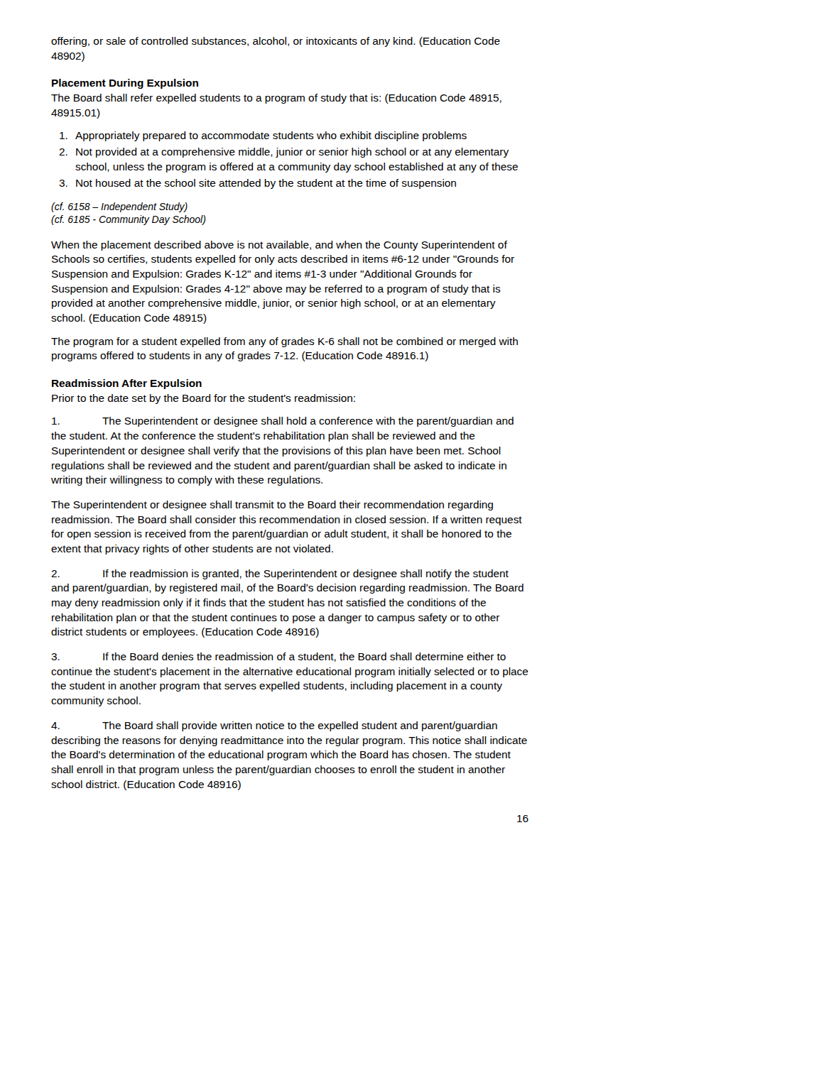offering, or sale of controlled substances, alcohol, or intoxicants of any kind. (Education Code 48902)
Placement During Expulsion
The Board shall refer expelled students to a program of study that is: (Education Code 48915, 48915.01)
Appropriately prepared to accommodate students who exhibit discipline problems
Not provided at a comprehensive middle, junior or senior high school or at any elementary school, unless the program is offered at a community day school established at any of these
Not housed at the school site attended by the student at the time of suspension
(cf. 6158 – Independent Study) (cf. 6185 - Community Day School)
When the placement described above is not available, and when the County Superintendent of Schools so certifies, students expelled for only acts described in items #6-12 under "Grounds for Suspension and Expulsion: Grades K-12" and items #1-3 under "Additional Grounds for Suspension and Expulsion: Grades 4-12" above may be referred to a program of study that is provided at another comprehensive middle, junior, or senior high school, or at an elementary school. (Education Code 48915)
The program for a student expelled from any of grades K-6 shall not be combined or merged with programs offered to students in any of grades 7-12. (Education Code 48916.1)
Readmission After Expulsion
Prior to the date set by the Board for the student's readmission:
1. The Superintendent or designee shall hold a conference with the parent/guardian and the student. At the conference the student's rehabilitation plan shall be reviewed and the Superintendent or designee shall verify that the provisions of this plan have been met. School regulations shall be reviewed and the student and parent/guardian shall be asked to indicate in writing their willingness to comply with these regulations.
The Superintendent or designee shall transmit to the Board their recommendation regarding readmission. The Board shall consider this recommendation in closed session. If a written request for open session is received from the parent/guardian or adult student, it shall be honored to the extent that privacy rights of other students are not violated.
2. If the readmission is granted, the Superintendent or designee shall notify the student and parent/guardian, by registered mail, of the Board's decision regarding readmission. The Board may deny readmission only if it finds that the student has not satisfied the conditions of the rehabilitation plan or that the student continues to pose a danger to campus safety or to other district students or employees. (Education Code 48916)
3. If the Board denies the readmission of a student, the Board shall determine either to continue the student's placement in the alternative educational program initially selected or to place the student in another program that serves expelled students, including placement in a county community school.
4. The Board shall provide written notice to the expelled student and parent/guardian describing the reasons for denying readmittance into the regular program. This notice shall indicate the Board's determination of the educational program which the Board has chosen. The student shall enroll in that program unless the parent/guardian chooses to enroll the student in another school district. (Education Code 48916)
16